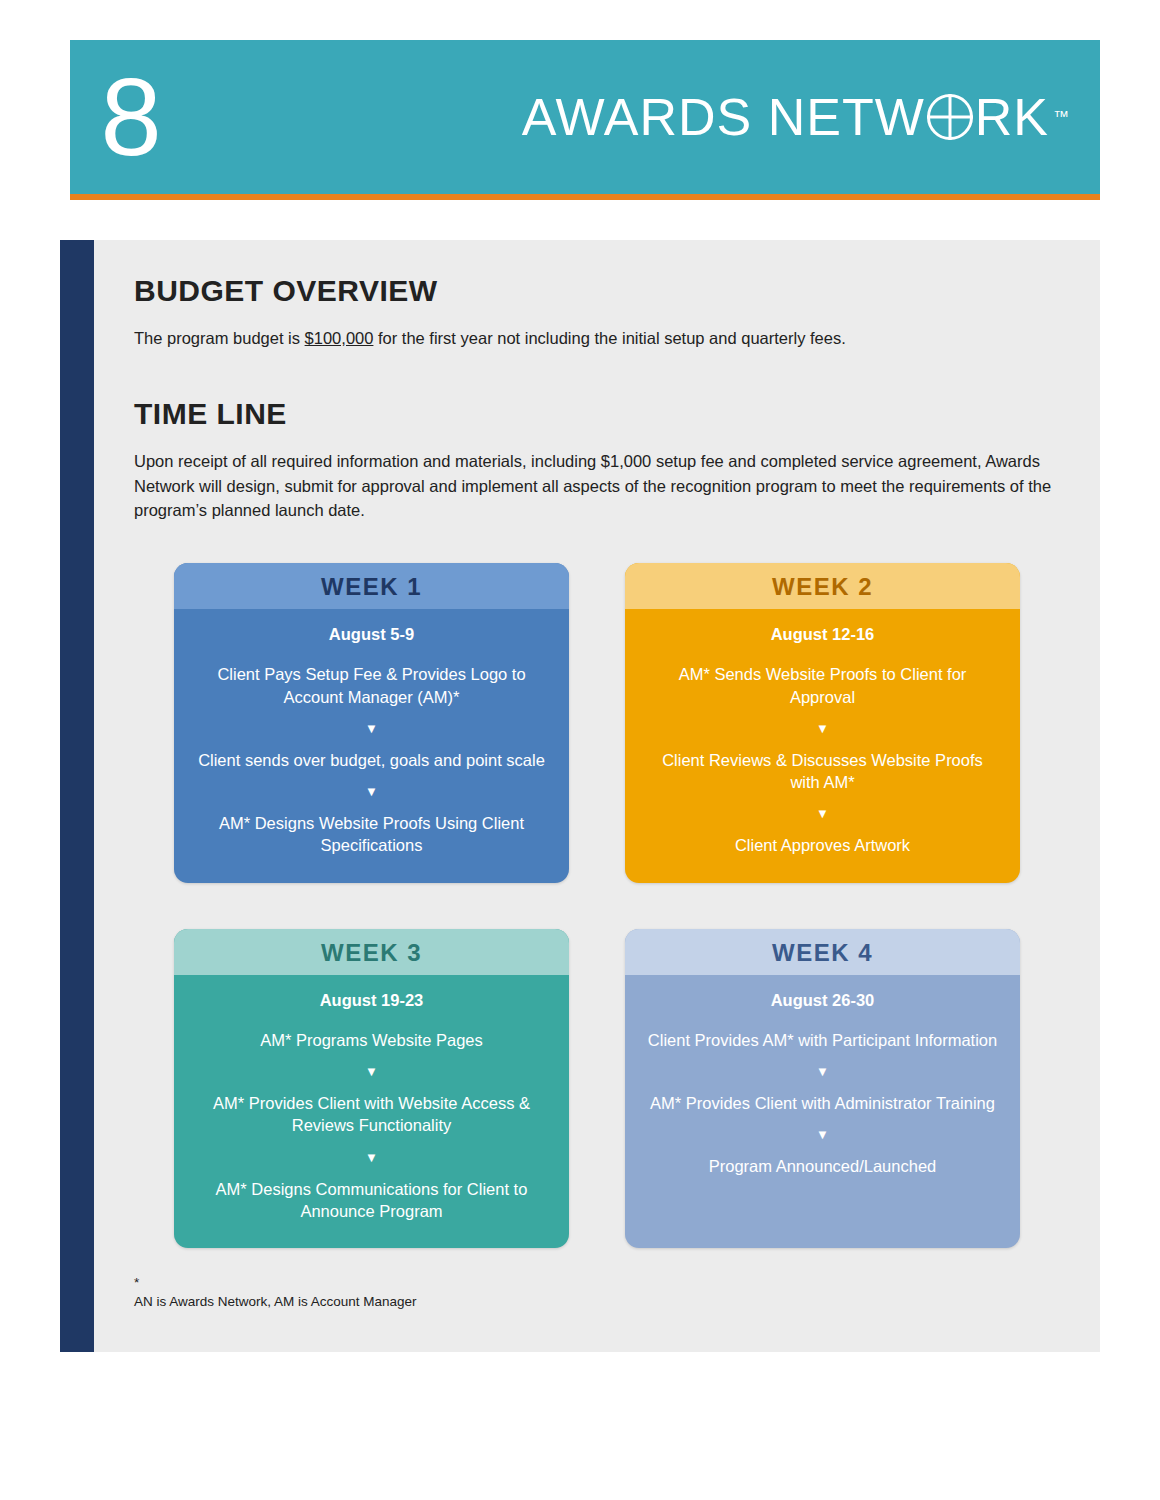8
AWARDS NETW RK™
BUDGET OVERVIEW
The program budget is $100,000 for the first year not including the initial setup and quarterly fees.
TIME LINE
Upon receipt of all required information and materials, including $1,000 setup fee and completed service agreement, Awards Network will design, submit for approval and implement all aspects of the recognition program to meet the requirements of the program’s planned launch date.
WEEK 1
August 5-9
Client Pays Setup Fee & Provides Logo to Account Manager (AM)*
▼
Client sends over budget, goals and point scale
▼
AM* Designs Website Proofs Using Client Specifications
WEEK 2
August 12-16
AM* Sends Website Proofs to Client for Approval
▼
Client Reviews & Discusses Website Proofs with AM*
▼
Client Approves Artwork
WEEK 3
August 19-23
AM* Programs Website Pages
▼
AM* Provides Client with Website Access & Reviews Functionality
▼
AM* Designs Communications for Client to Announce Program
WEEK 4
August 26-30
Client Provides AM* with Participant Information
▼
AM* Provides Client with Administrator Training
▼
Program Announced/Launched
*
AN is Awards Network, AM is Account Manager